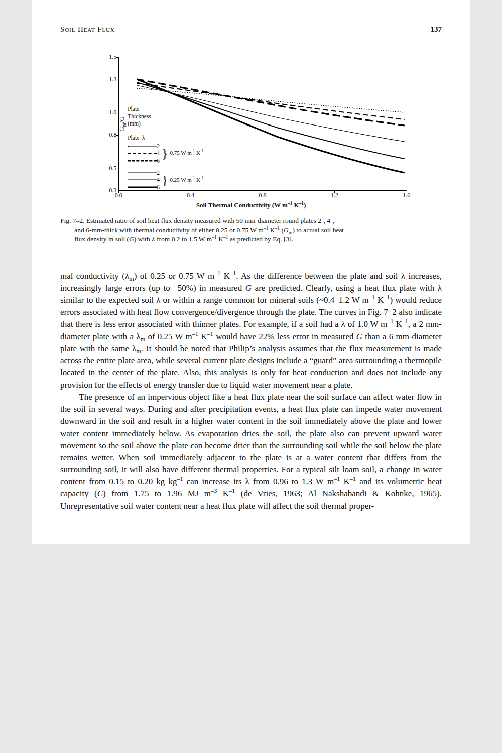Soil Heat Flux 137
Gm/G
1.5
1.3
1.0
0.8
0.5
0.3
0.0
0.4
0.8
1.2
1.6
Soil Thermal Conductivity (W m–1 K–1)
Plate
Thickness
(mm)
Plate λ
| | 2 | } | 0.75 W m -1 K -1 |
| | 4 |
| | 6 |
| | 2 | } | 0.25 W m -1 K -1 |
| | 4 |
| | 6 |
Fig. 7–2. Estimated ratio of soil heat flux density measured with 50 mm-diameter round plates 2-, 4-, and 6-mm-thick with thermal conductivity of either 0.25 or 0.75 W m–1 K–1 (Gm) to actual soil heat flux density in soil (G) with λ from 0.2 to 1.5 W m–1 K–1 as predicted by Eq. [3].
mal conductivity (λm) of 0.25 or 0.75 W m–1 K–1. As the difference between the plate and soil λ increases, increasingly large errors (up to –50%) in measured G are predicted. Clearly, using a heat flux plate with λ similar to the expected soil λ or within a range common for mineral soils (~0.4–1.2 W m–1 K–1) would reduce errors associated with heat flow convergence/divergence through the plate. The curves in Fig. 7–2 also indicate that there is less error associated with thinner plates. For example, if a soil had a λ of 1.0 W m–1 K–1, a 2 mm-diameter plate with a λm of 0.25 W m–1 K–1 would have 22% less error in measured G than a 6 mm-diameter plate with the same λm. It should be noted that Philip’s analysis assumes that the flux measurement is made across the entire plate area, while several current plate designs include a “guard” area surrounding a thermopile located in the center of the plate. Also, this analysis is only for heat conduction and does not include any provision for the effects of energy transfer due to liquid water movement near a plate.
The presence of an impervious object like a heat flux plate near the soil surface can affect water flow in the soil in several ways. During and after precipitation events, a heat flux plate can impede water movement downward in the soil and result in a higher water content in the soil immediately above the plate and lower water content immediately below. As evaporation dries the soil, the plate also can prevent upward water movement so the soil above the plate can become drier than the surrounding soil while the soil below the plate remains wetter. When soil immediately adjacent to the plate is at a water content that differs from the surrounding soil, it will also have different thermal properties. For a typical silt loam soil, a change in water content from 0.15 to 0.20 kg kg–1 can increase its λ from 0.96 to 1.3 W m–1 K–1 and its volumetric heat capacity (C) from 1.75 to 1.96 MJ m–3 K–1 (de Vries, 1963; Al Nakshabandi & Kohnke, 1965). Unrepresentative soil water content near a heat flux plate will affect the soil thermal proper-